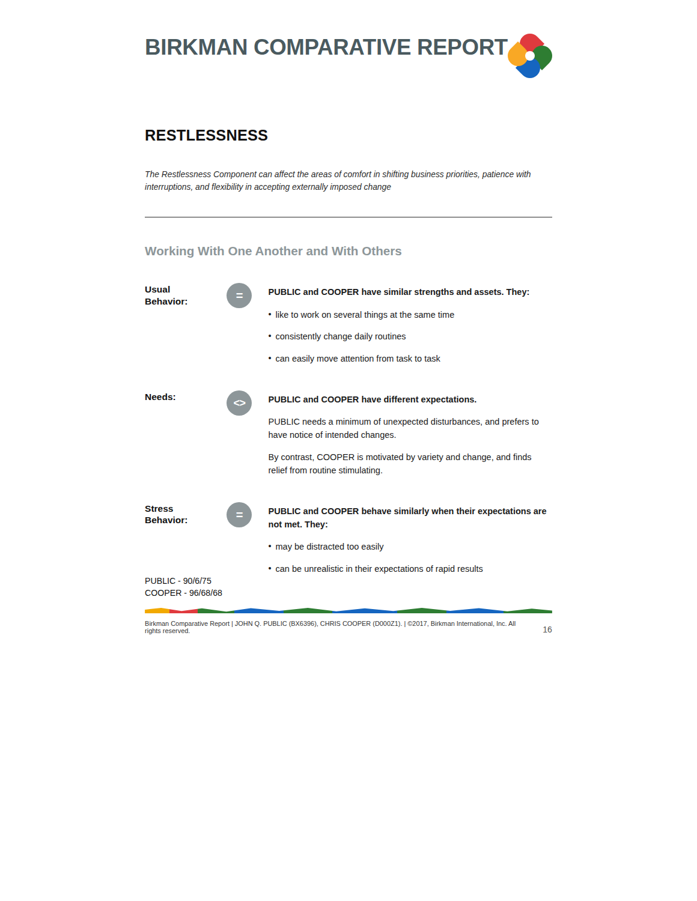BIRKMAN COMPARATIVE REPORT
RESTLESSNESS
The Restlessness Component can affect the areas of comfort in shifting business priorities, patience with interruptions, and flexibility in accepting externally imposed change
Working With One Another and With Others
Usual
Behavior:
=
PUBLIC and COOPER have similar strengths and assets. They:
like to work on several things at the same time
consistently change daily routines
can easily move attention from task to task
Needs:
<>
PUBLIC and COOPER have different expectations.
PUBLIC needs a minimum of unexpected disturbances, and prefers to have notice of intended changes.
By contrast, COOPER is motivated by variety and change, and finds relief from routine stimulating.
Stress
Behavior:
=
PUBLIC and COOPER behave similarly when their expectations are not met. They:
may be distracted too easily
can be unrealistic in their expectations of rapid results
PUBLIC - 90/6/75
COOPER - 96/68/68
Birkman Comparative Report | JOHN Q. PUBLIC (BX6396), CHRIS COOPER (D000Z1). | ©2017, Birkman International, Inc. All rights reserved.
16